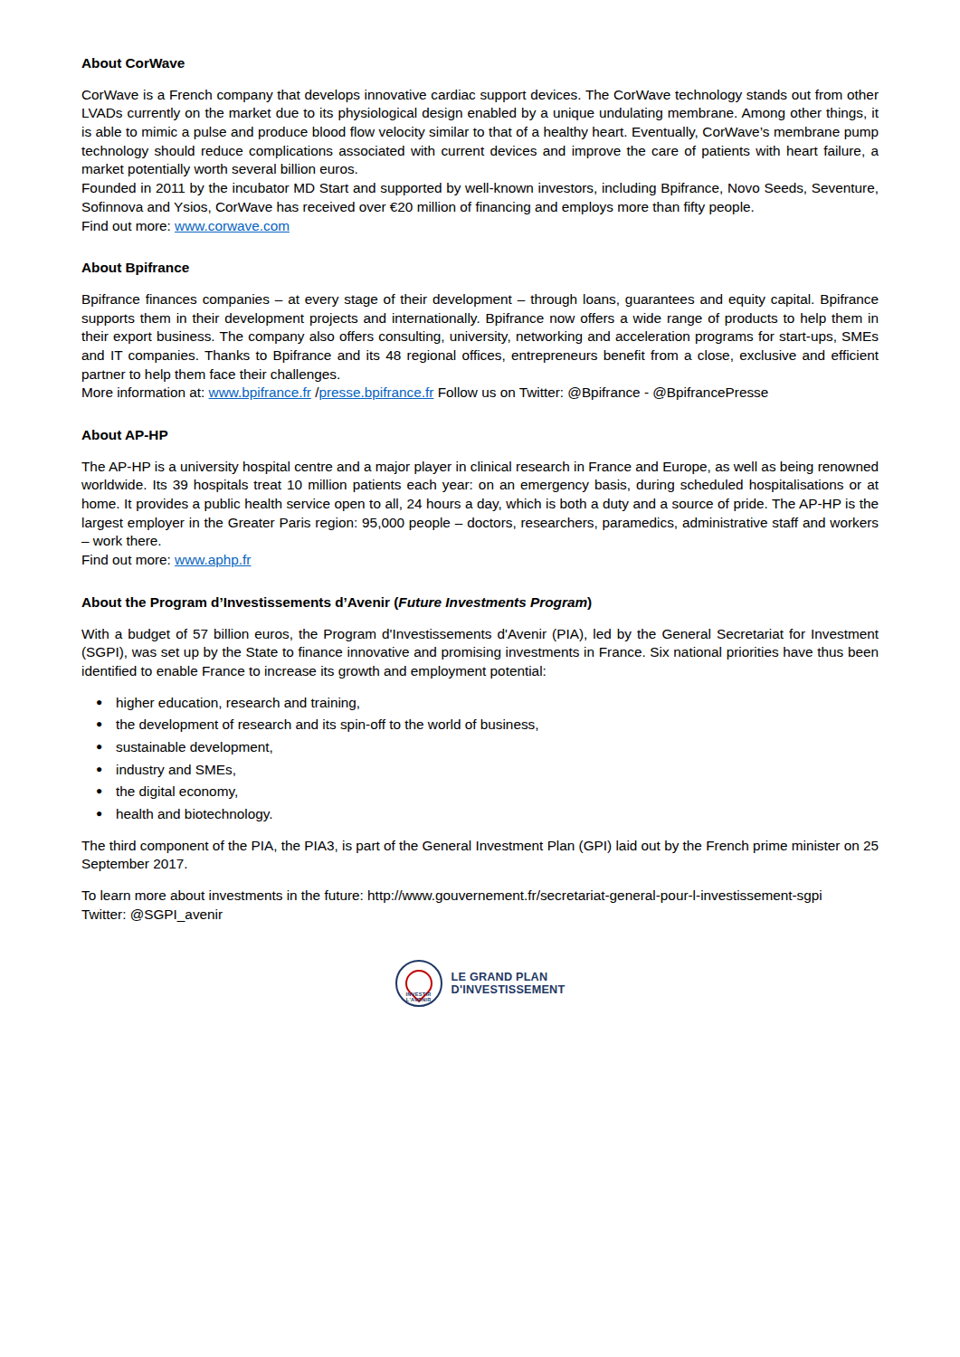About CorWave
CorWave is a French company that develops innovative cardiac support devices. The CorWave technology stands out from other LVADs currently on the market due to its physiological design enabled by a unique undulating membrane. Among other things, it is able to mimic a pulse and produce blood flow velocity similar to that of a healthy heart. Eventually, CorWave’s membrane pump technology should reduce complications associated with current devices and improve the care of patients with heart failure, a market potentially worth several billion euros.
Founded in 2011 by the incubator MD Start and supported by well-known investors, including Bpifrance, Novo Seeds, Seventure, Sofinnova and Ysios, CorWave has received over €20 million of financing and employs more than fifty people.
Find out more: www.corwave.com
About Bpifrance
Bpifrance finances companies – at every stage of their development – through loans, guarantees and equity capital. Bpifrance supports them in their development projects and internationally. Bpifrance now offers a wide range of products to help them in their export business. The company also offers consulting, university, networking and acceleration programs for start-ups, SMEs and IT companies. Thanks to Bpifrance and its 48 regional offices, entrepreneurs benefit from a close, exclusive and efficient partner to help them face their challenges.
More information at: www.bpifrance.fr /presse.bpifrance.fr Follow us on Twitter: @Bpifrance - @BpifrancePresse
About AP-HP
The AP-HP is a university hospital centre and a major player in clinical research in France and Europe, as well as being renowned worldwide. Its 39 hospitals treat 10 million patients each year: on an emergency basis, during scheduled hospitalisations or at home. It provides a public health service open to all, 24 hours a day, which is both a duty and a source of pride. The AP-HP is the largest employer in the Greater Paris region: 95,000 people – doctors, researchers, paramedics, administrative staff and workers – work there.
Find out more: www.aphp.fr
About the Program d’Investissements d’Avenir (Future Investments Program)
With a budget of 57 billion euros, the Program d'Investissements d'Avenir (PIA), led by the General Secretariat for Investment (SGPI), was set up by the State to finance innovative and promising investments in France. Six national priorities have thus been identified to enable France to increase its growth and employment potential:
higher education, research and training,
the development of research and its spin-off to the world of business,
sustainable development,
industry and SMEs,
the digital economy,
health and biotechnology.
The third component of the PIA, the PIA3, is part of the General Investment Plan (GPI) laid out by the French prime minister on 25 September 2017.
To learn more about investments in the future: http://www.gouvernement.fr/secretariat-general-pour-l-investissement-sgpi
Twitter: @SGPI_avenir
INVESTIR
L'AVENIR
LE GRAND PLAN
D'INVESTISSEMENT